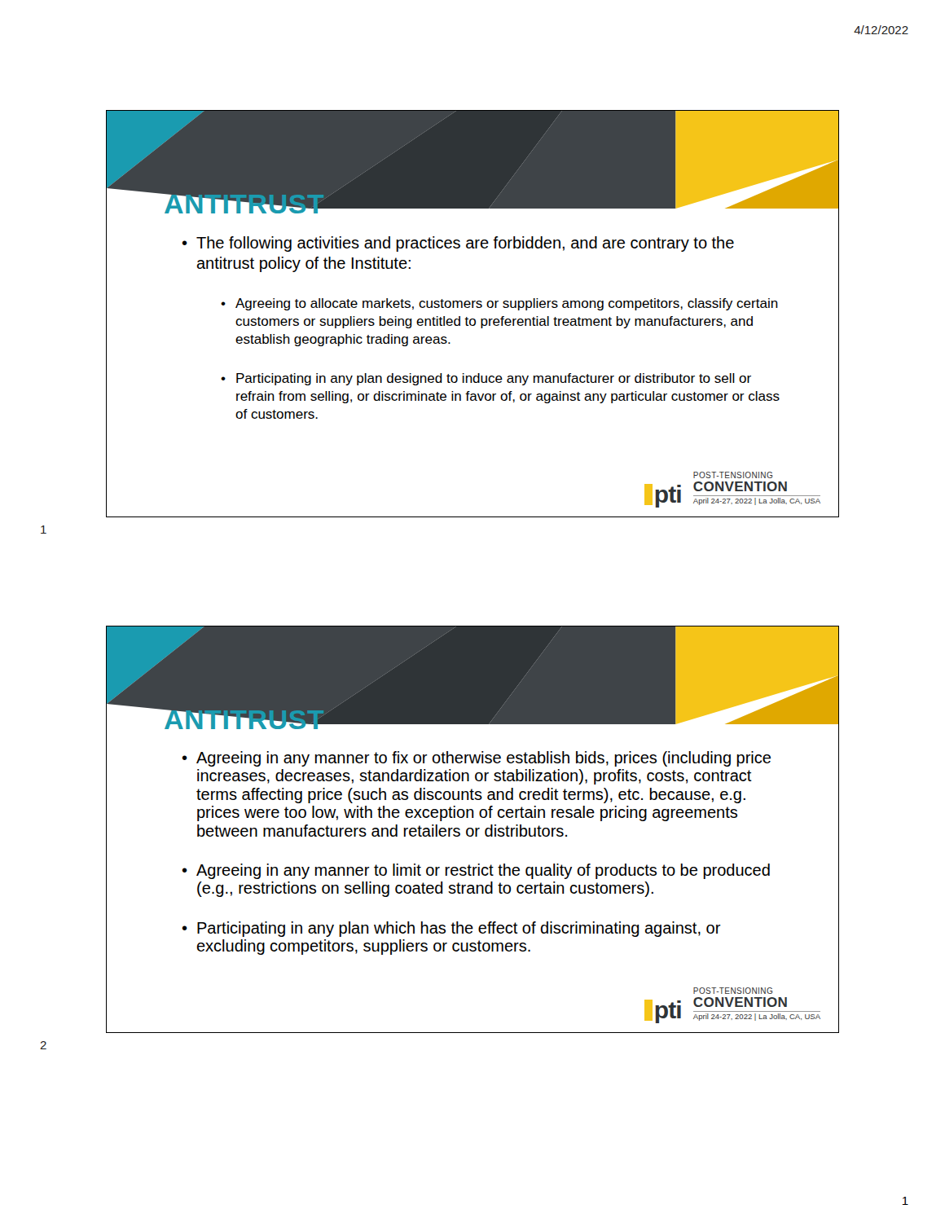4/12/2022
ANTITRUST
The following activities and practices are forbidden, and are contrary to the antitrust policy of the Institute:
Agreeing to allocate markets, customers or suppliers among competitors, classify certain customers or suppliers being entitled to preferential treatment by manufacturers, and establish geographic trading areas.
Participating in any plan designed to induce any manufacturer or distributor to sell or refrain from selling, or discriminate in favor of, or against any particular customer or class of customers.
pti
POST-TENSIONING
CONVENTION
April 24-27, 2022 | La Jolla, CA, USA
1
ANTITRUST
Agreeing in any manner to fix or otherwise establish bids, prices (including price increases, decreases, standardization or stabilization), profits, costs, contract terms affecting price (such as discounts and credit terms), etc. because, e.g. prices were too low, with the exception of certain resale pricing agreements between manufacturers and retailers or distributors.
Agreeing in any manner to limit or restrict the quality of products to be produced (e.g., restrictions on selling coated strand to certain customers).
Participating in any plan which has the effect of discriminating against, or excluding competitors, suppliers or customers.
pti
POST-TENSIONING
CONVENTION
April 24-27, 2022 | La Jolla, CA, USA
2
1